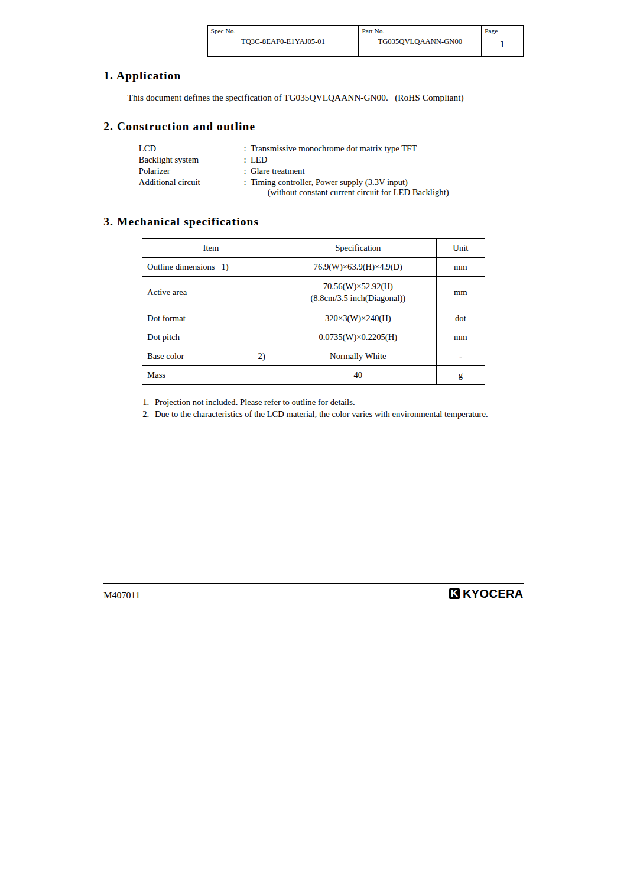| | Spec No. TQ3C-8EAF0-E1YAJ05-01 | Part No. TG035QVLQAANN-GN00 | Page 1 |
1. Application
This document defines the specification of TG035QVLQAANN-GN00. (RoHS Compliant)
2. Construction and outline
| LCD | : | Transmissive monochrome dot matrix type TFT |
| Backlight system | : | LED |
| Polarizer | : | Glare treatment |
| Additional circuit | : | Timing controller, Power supply (3.3V input) (without constant current circuit for LED Backlight) |
3. Mechanical specifications
| Item | Specification | Unit |
| --- | --- | --- |
| Outline dimensions 1) | 76.9(W)×63.9(H)×4.9(D) | mm |
| Active area | 70.56(W)×52.92(H) (8.8cm/3.5 inch(Diagonal)) | mm |
| Dot format | 320×3(W)×240(H) | dot |
| Dot pitch | 0.0735(W)×0.2205(H) | mm |
| Base color 2) | Normally White | - |
| Mass | 40 | g |
Projection not included. Please refer to outline for details.
Due to the characteristics of the LCD material, the color varies with environmental temperature.
M407011
KKYOCERA